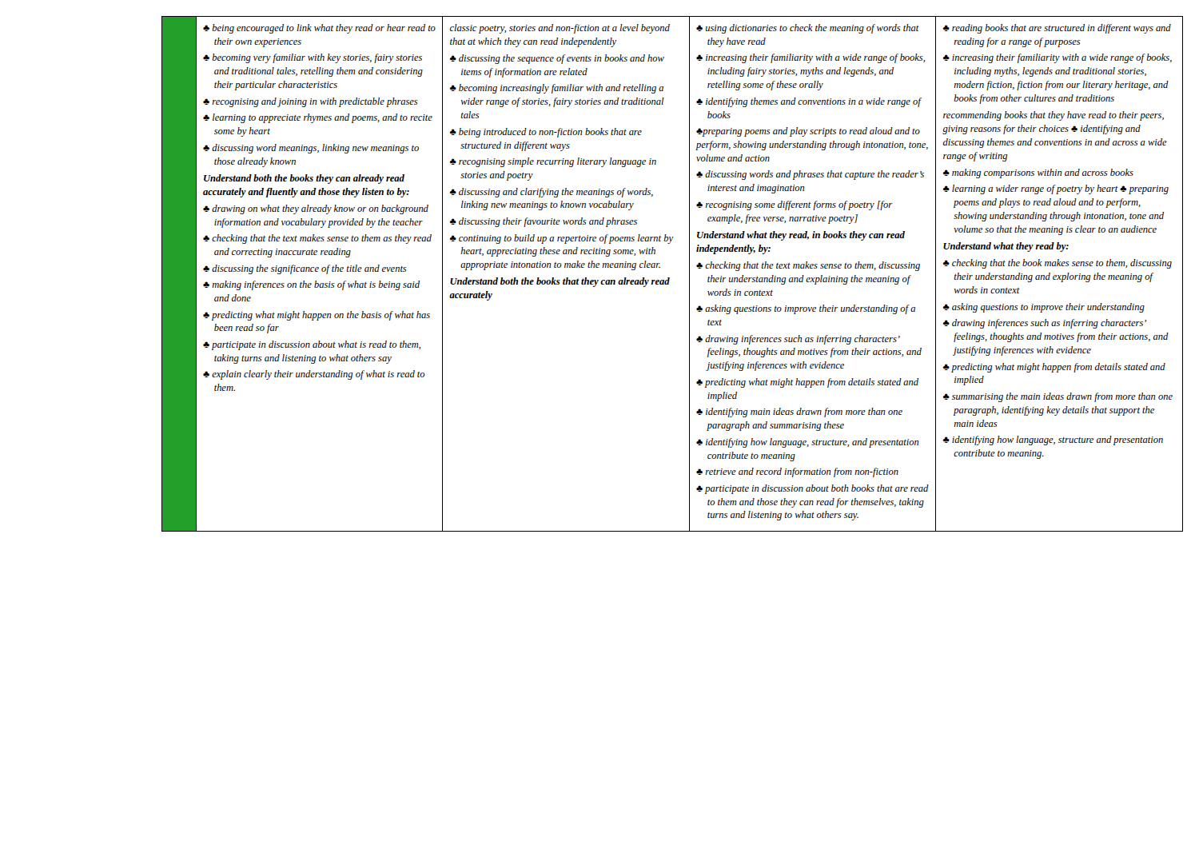| | | being encouraged to link what they read or hear read to their own experiences becoming very familiar with key stories, fairy stories and traditional tales, retelling them and considering their particular characteristics recognising and joining in with predictable phrases learning to appreciate rhymes and poems, and to recite some by heart discussing word meanings, linking new meanings to those already known Understand both the books they can already read accurately and fluently and those they listen to by: drawing on what they already know or on background information and vocabulary provided by the teacher checking that the text makes sense to them as they read and correcting inaccurate reading discussing the significance of the title and events making inferences on the basis of what is being said and done predicting what might happen on the basis of what has been read so far participate in discussion about what is read to them, taking turns and listening to what others say explain clearly their understanding of what is read to them. | classic poetry, stories and non-fiction at a level beyond that at which they can read independently discussing the sequence of events in books and how items of information are related becoming increasingly familiar with and retelling a wider range of stories, fairy stories and traditional tales being introduced to non-fiction books that are structured in different ways recognising simple recurring literary language in stories and poetry discussing and clarifying the meanings of words, linking new meanings to known vocabulary discussing their favourite words and phrases continuing to build up a repertoire of poems learnt by heart, appreciating these and reciting some, with appropriate intonation to make the meaning clear. Understand both the books that they can already read accurately | using dictionaries to check the meaning of words that they have read increasing their familiarity with a wide range of books, including fairy stories, myths and legends, and retelling some of these orally identifying themes and conventions in a wide range of books ♣ preparing poems and play scripts to read aloud and to perform, showing understanding through intonation, tone, volume and action discussing words and phrases that capture the reader’s interest and imagination recognising some different forms of poetry [for example, free verse, narrative poetry] Understand what they read, in books they can read independently, by: checking that the text makes sense to them, discussing their understanding and explaining the meaning of words in context asking questions to improve their understanding of a text drawing inferences such as inferring characters’ feelings, thoughts and motives from their actions, and justifying inferences with evidence predicting what might happen from details stated and implied identifying main ideas drawn from more than one paragraph and summarising these identifying how language, structure, and presentation contribute to meaning retrieve and record information from non-fiction participate in discussion about both books that are read to them and those they can read for themselves, taking turns and listening to what others say. | reading books that are structured in different ways and reading for a range of purposes increasing their familiarity with a wide range of books, including myths, legends and traditional stories, modern fiction, fiction from our literary heritage, and books from other cultures and traditions recommending books that they have read to their peers, giving reasons for their choices ♣ identifying and discussing themes and conventions in and across a wide range of writing making comparisons within and across books learning a wider range of poetry by heart ♣ preparing poems and plays to read aloud and to perform, showing understanding through intonation, tone and volume so that the meaning is clear to an audience Understand what they read by: checking that the book makes sense to them, discussing their understanding and exploring the meaning of words in context asking questions to improve their understanding drawing inferences such as inferring characters’ feelings, thoughts and motives from their actions, and justifying inferences with evidence predicting what might happen from details stated and implied summarising the main ideas drawn from more than one paragraph, identifying key details that support the main ideas identifying how language, structure and presentation contribute to meaning. |